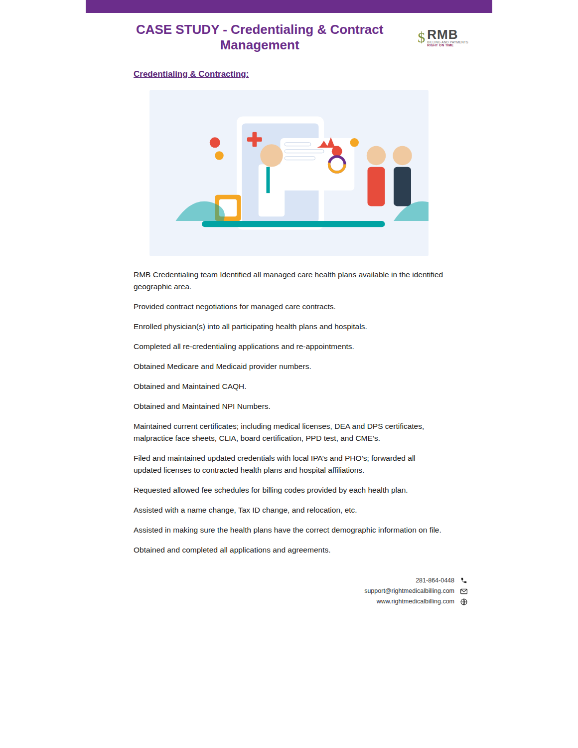CASE STUDY - Credentialing & Contract Management
$ RMB Billing and Payments Right on Time
Credentialing & Contracting:
RMB Credentialing team Identified all managed care health plans available in the identified geographic area.
Provided contract negotiations for managed care contracts.
Enrolled physician(s) into all participating health plans and hospitals.
Completed all re-credentialing applications and re-appointments.
Obtained Medicare and Medicaid provider numbers.
Obtained and Maintained CAQH.
Obtained and Maintained NPI Numbers.
Maintained current certificates; including medical licenses, DEA and DPS certificates, malpractice face sheets, CLIA, board certification, PPD test, and CME’s.
Filed and maintained updated credentials with local IPA’s and PHO’s; forwarded all updated licenses to contracted health plans and hospital affiliations.
Requested allowed fee schedules for billing codes provided by each health plan.
Assisted with a name change, Tax ID change, and relocation, etc.
Assisted in making sure the health plans have the correct demographic information on file.
Obtained and completed all applications and agreements.
281-864-0448
support@rightmedicalbilling.com
www.rightmedicalbilling.com